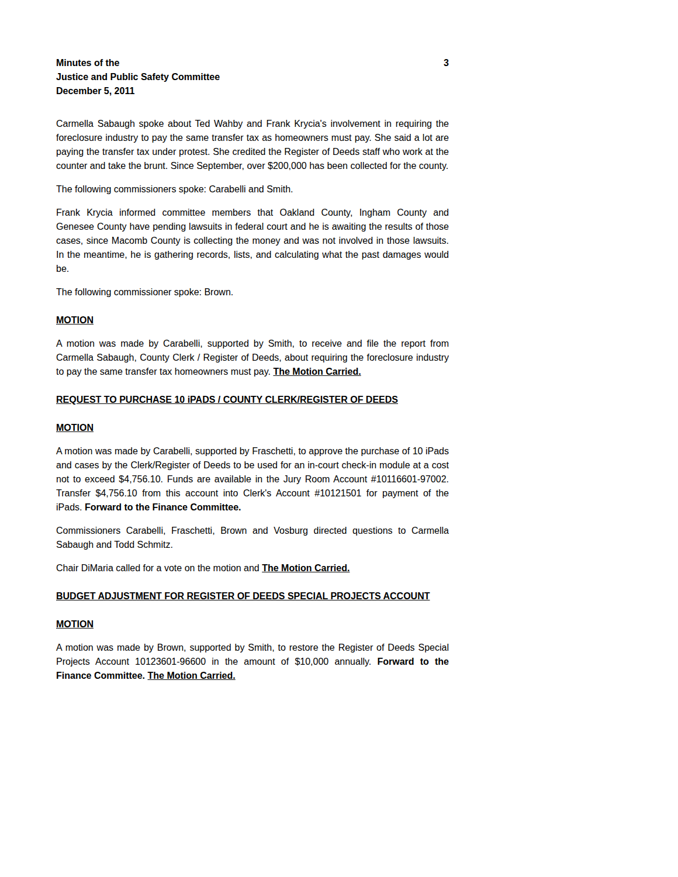3 Minutes of the Justice and Public Safety Committee December 5, 2011
Carmella Sabaugh spoke about Ted Wahby and Frank Krycia's involvement in requiring the foreclosure industry to pay the same transfer tax as homeowners must pay. She said a lot are paying the transfer tax under protest. She credited the Register of Deeds staff who work at the counter and take the brunt. Since September, over $200,000 has been collected for the county.
The following commissioners spoke: Carabelli and Smith.
Frank Krycia informed committee members that Oakland County, Ingham County and Genesee County have pending lawsuits in federal court and he is awaiting the results of those cases, since Macomb County is collecting the money and was not involved in those lawsuits. In the meantime, he is gathering records, lists, and calculating what the past damages would be.
The following commissioner spoke: Brown.
MOTION
A motion was made by Carabelli, supported by Smith, to receive and file the report from Carmella Sabaugh, County Clerk / Register of Deeds, about requiring the foreclosure industry to pay the same transfer tax homeowners must pay. The Motion Carried.
REQUEST TO PURCHASE 10 iPADS / COUNTY CLERK/REGISTER OF DEEDS
MOTION
A motion was made by Carabelli, supported by Fraschetti, to approve the purchase of 10 iPads and cases by the Clerk/Register of Deeds to be used for an in-court check-in module at a cost not to exceed $4,756.10. Funds are available in the Jury Room Account #10116601-97002. Transfer $4,756.10 from this account into Clerk's Account #10121501 for payment of the iPads. Forward to the Finance Committee.
Commissioners Carabelli, Fraschetti, Brown and Vosburg directed questions to Carmella Sabaugh and Todd Schmitz.
Chair DiMaria called for a vote on the motion and The Motion Carried.
BUDGET ADJUSTMENT FOR REGISTER OF DEEDS SPECIAL PROJECTS ACCOUNT
MOTION
A motion was made by Brown, supported by Smith, to restore the Register of Deeds Special Projects Account 10123601-96600 in the amount of $10,000 annually. Forward to the Finance Committee. The Motion Carried.